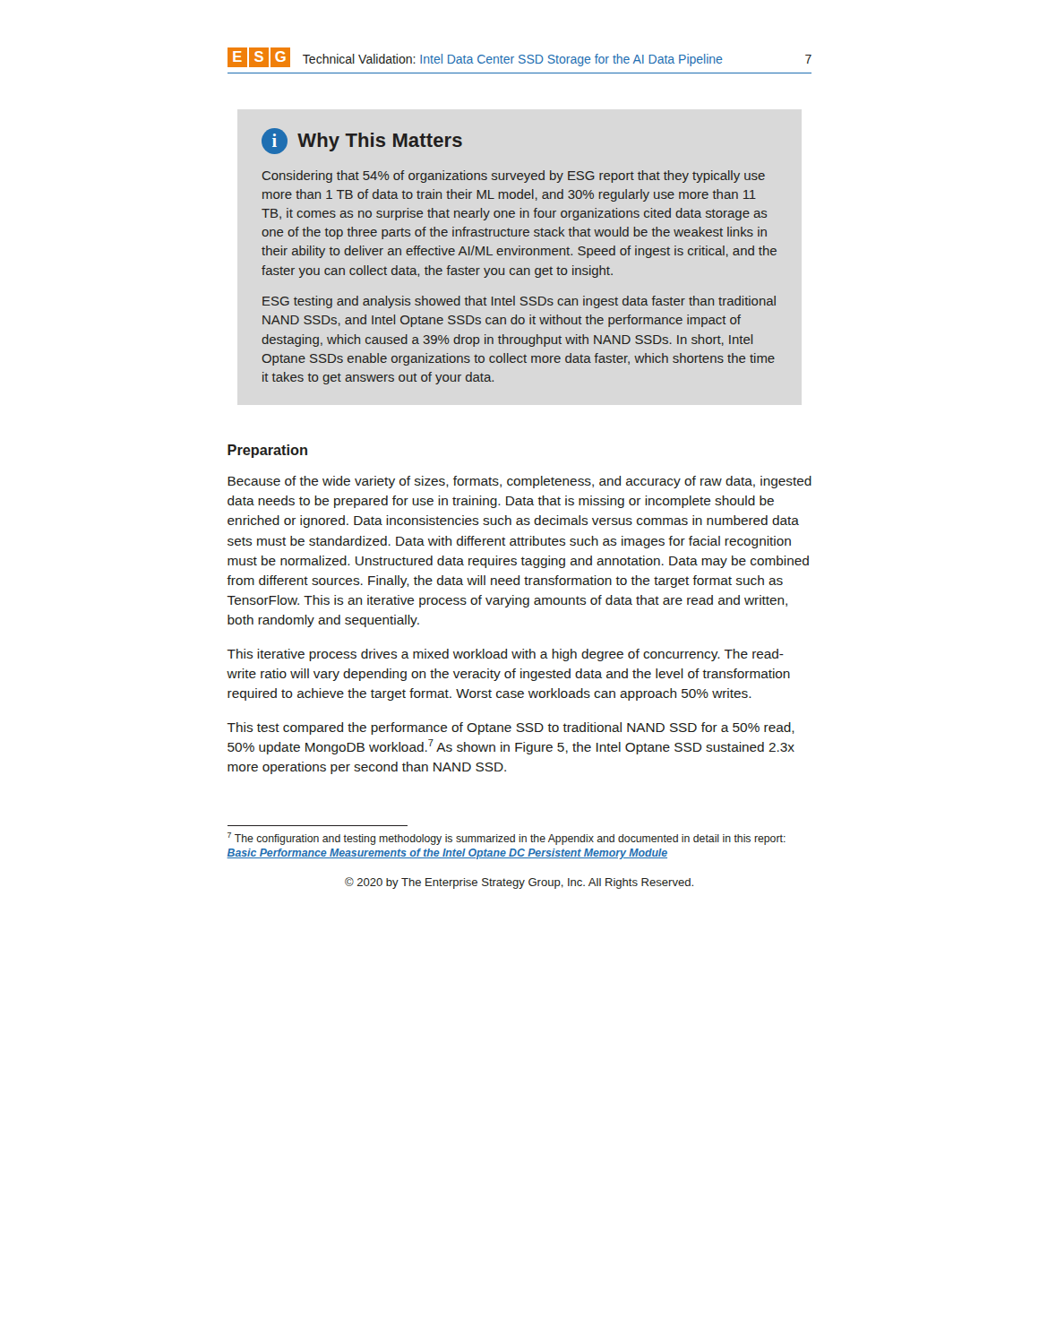ESG
Technical Validation: Intel Data Center SSD Storage for the AI Data Pipeline
7
i
Why This Matters
Considering that 54% of organizations surveyed by ESG report that they typically use more than 1 TB of data to train their ML model, and 30% regularly use more than 11 TB, it comes as no surprise that nearly one in four organizations cited data storage as one of the top three parts of the infrastructure stack that would be the weakest links in their ability to deliver an effective AI/ML environment. Speed of ingest is critical, and the faster you can collect data, the faster you can get to insight.
ESG testing and analysis showed that Intel SSDs can ingest data faster than traditional NAND SSDs, and Intel Optane SSDs can do it without the performance impact of destaging, which caused a 39% drop in throughput with NAND SSDs. In short, Intel Optane SSDs enable organizations to collect more data faster, which shortens the time it takes to get answers out of your data.
Preparation
Because of the wide variety of sizes, formats, completeness, and accuracy of raw data, ingested data needs to be prepared for use in training. Data that is missing or incomplete should be enriched or ignored. Data inconsistencies such as decimals versus commas in numbered data sets must be standardized. Data with different attributes such as images for facial recognition must be normalized. Unstructured data requires tagging and annotation. Data may be combined from different sources. Finally, the data will need transformation to the target format such as TensorFlow. This is an iterative process of varying amounts of data that are read and written, both randomly and sequentially.
This iterative process drives a mixed workload with a high degree of concurrency. The read-write ratio will vary depending on the veracity of ingested data and the level of transformation required to achieve the target format. Worst case workloads can approach 50% writes.
This test compared the performance of Optane SSD to traditional NAND SSD for a 50% read, 50% update MongoDB workload.7 As shown in Figure 5, the Intel Optane SSD sustained 2.3x more operations per second than NAND SSD.
7 The configuration and testing methodology is summarized in the Appendix and documented in detail in this report: Basic Performance Measurements of the Intel Optane DC Persistent Memory Module
© 2020 by The Enterprise Strategy Group, Inc. All Rights Reserved.